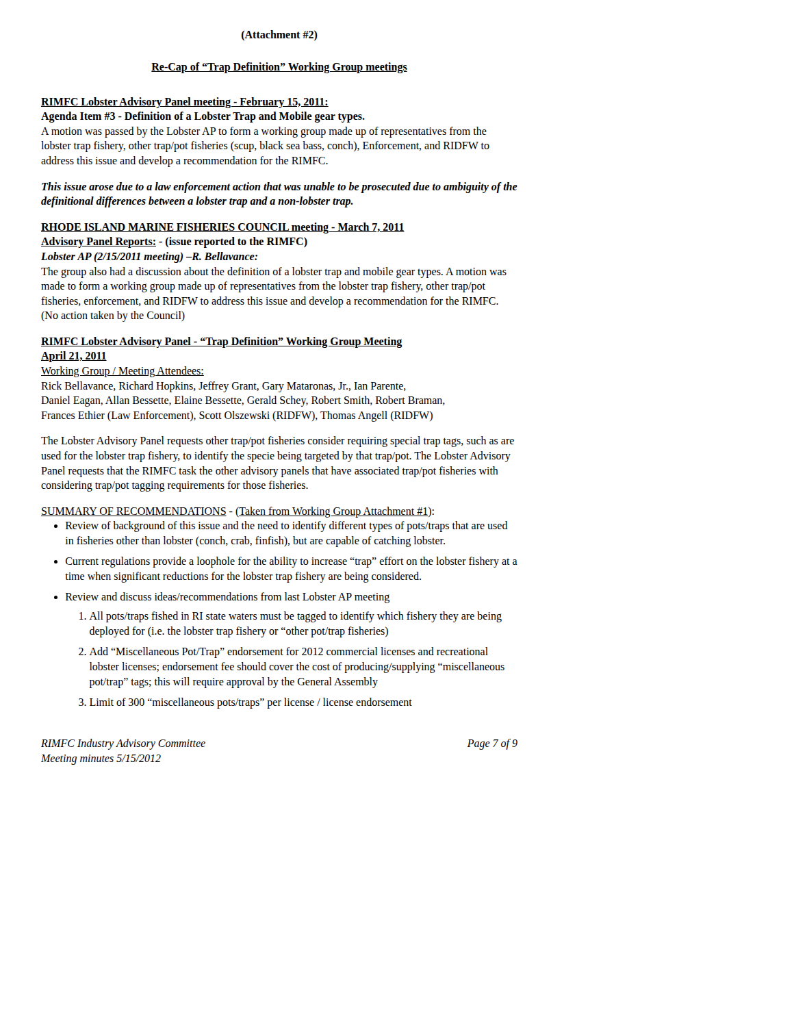(Attachment #2)
Re-Cap of “Trap Definition” Working Group meetings
RIMFC Lobster Advisory Panel meeting - February 15, 2011:
Agenda Item #3 - Definition of a Lobster Trap and Mobile gear types.
A motion was passed by the Lobster AP to form a working group made up of representatives from the lobster trap fishery, other trap/pot fisheries (scup, black sea bass, conch), Enforcement, and RIDFW to address this issue and develop a recommendation for the RIMFC.
This issue arose due to a law enforcement action that was unable to be prosecuted due to ambiguity of the definitional differences between a lobster trap and a non-lobster trap.
RHODE ISLAND MARINE FISHERIES COUNCIL meeting - March 7, 2011
Advisory Panel Reports: - (issue reported to the RIMFC)
Lobster AP (2/15/2011 meeting) –R. Bellavance:
The group also had a discussion about the definition of a lobster trap and mobile gear types. A motion was made to form a working group made up of representatives from the lobster trap fishery, other trap/pot fisheries, enforcement, and RIDFW to address this issue and develop a recommendation for the RIMFC. (No action taken by the Council)
RIMFC Lobster Advisory Panel - “Trap Definition” Working Group Meeting
April 21, 2011
Working Group / Meeting Attendees:
Rick Bellavance, Richard Hopkins, Jeffrey Grant, Gary Mataronas, Jr., Ian Parente,
Daniel Eagan, Allan Bessette, Elaine Bessette, Gerald Schey, Robert Smith, Robert Braman,
Frances Ethier (Law Enforcement), Scott Olszewski (RIDFW), Thomas Angell (RIDFW)
The Lobster Advisory Panel requests other trap/pot fisheries consider requiring special trap tags, such as are used for the lobster trap fishery, to identify the specie being targeted by that trap/pot. The Lobster Advisory Panel requests that the RIMFC task the other advisory panels that have associated trap/pot fisheries with considering trap/pot tagging requirements for those fisheries.
SUMMARY OF RECOMMENDATIONS - (Taken from Working Group Attachment #1):
Review of background of this issue and the need to identify different types of pots/traps that are used in fisheries other than lobster (conch, crab, finfish), but are capable of catching lobster.
Current regulations provide a loophole for the ability to increase “trap” effort on the lobster fishery at a time when significant reductions for the lobster trap fishery are being considered.
Review and discuss ideas/recommendations from last Lobster AP meeting
All pots/traps fished in RI state waters must be tagged to identify which fishery they are being deployed for (i.e. the lobster trap fishery or “other pot/trap fisheries)
Add “Miscellaneous Pot/Trap” endorsement for 2012 commercial licenses and recreational lobster licenses; endorsement fee should cover the cost of producing/supplying “miscellaneous pot/trap” tags; this will require approval by the General Assembly
Limit of 300 “miscellaneous pots/traps” per license / license endorsement
RIMFC Industry Advisory Committee
Page 7 of 9
Meeting minutes 5/15/2012